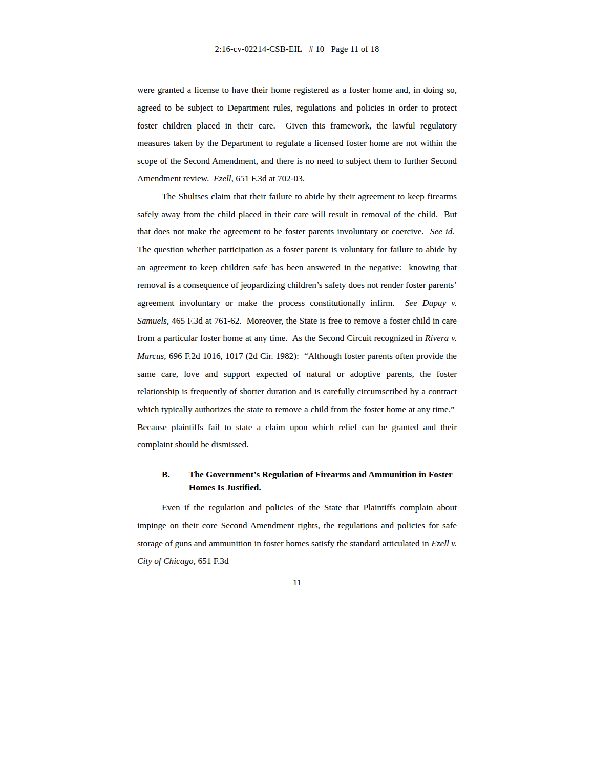2:16-cv-02214-CSB-EIL # 10 Page 11 of 18
were granted a license to have their home registered as a foster home and, in doing so, agreed to be subject to Department rules, regulations and policies in order to protect foster children placed in their care. Given this framework, the lawful regulatory measures taken by the Department to regulate a licensed foster home are not within the scope of the Second Amendment, and there is no need to subject them to further Second Amendment review. Ezell, 651 F.3d at 702-03.
The Shultses claim that their failure to abide by their agreement to keep firearms safely away from the child placed in their care will result in removal of the child. But that does not make the agreement to be foster parents involuntary or coercive. See id. The question whether participation as a foster parent is voluntary for failure to abide by an agreement to keep children safe has been answered in the negative: knowing that removal is a consequence of jeopardizing children’s safety does not render foster parents’ agreement involuntary or make the process constitutionally infirm. See Dupuy v. Samuels, 465 F.3d at 761-62. Moreover, the State is free to remove a foster child in care from a particular foster home at any time. As the Second Circuit recognized in Rivera v. Marcus, 696 F.2d 1016, 1017 (2d Cir. 1982): “Although foster parents often provide the same care, love and support expected of natural or adoptive parents, the foster relationship is frequently of shorter duration and is carefully circumscribed by a contract which typically authorizes the state to remove a child from the foster home at any time.” Because plaintiffs fail to state a claim upon which relief can be granted and their complaint should be dismissed.
B. The Government’s Regulation of Firearms and Ammunition in Foster Homes Is Justified.
Even if the regulation and policies of the State that Plaintiffs complain about impinge on their core Second Amendment rights, the regulations and policies for safe storage of guns and ammunition in foster homes satisfy the standard articulated in Ezell v. City of Chicago, 651 F.3d
11